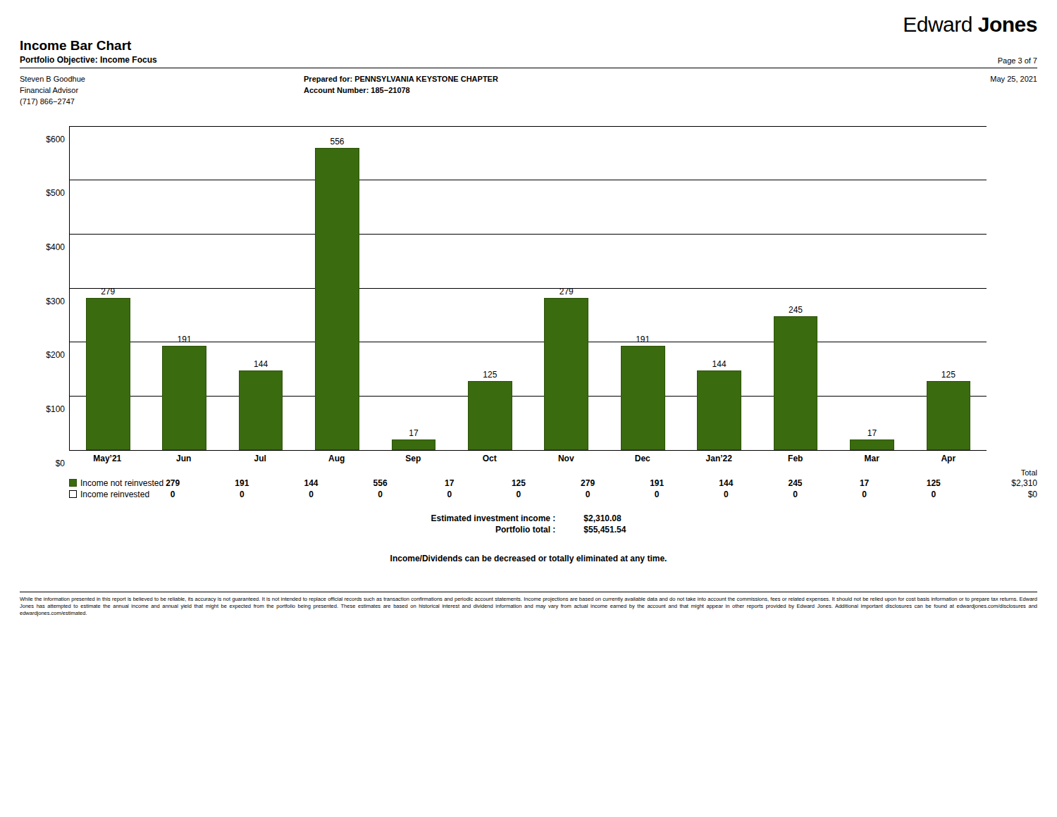Edward Jones
Income Bar Chart
Portfolio Objective: Income Focus
Page 3 of 7
Steven B Goodhue
Financial Advisor
(717) 866−2747
Prepared for: PENNSYLVANIA KEYSTONE CHAPTER
Account Number: 185−21078
May 25, 2021
| $600 $500 $400 $300 $200 $100 $0 | 279 191 144 556 17 125 279 191 144 245 17 125 May’21 Jun Jul Aug Sep Oct Nov Dec Jan’22 Feb Mar Apr | |
| | | | | | | | | | | | | | | Total |
| | Income not reinvested | 279 | 191 | 144 | 556 | 17 | 125 | 279 | 191 | 144 | 245 | 17 | 125 | $2,310 |
| | Income reinvested | 0 | 0 | 0 | 0 | 0 | 0 | 0 | 0 | 0 | 0 | 0 | 0 | $0 |
| Estimated investment income : | $2,310.08 |
| Portfolio total : | $55,451.54 |
Income/Dividends can be decreased or totally eliminated at any time.
While the information presented in this report is believed to be reliable, its accuracy is not guaranteed. It is not intended to replace official records such as transaction confirmations and periodic account statements. Income projections are based on currently available data and do not take into account the commissions, fees or related expenses. It should not be relied upon for cost basis information or to prepare tax returns. Edward Jones has attempted to estimate the annual income and annual yield that might be expected from the portfolio being presented. These estimates are based on historical interest and dividend information and may vary from actual income earned by the account and that might appear in other reports provided by Edward Jones. Additional important disclosures can be found at edwardjones.com/disclosures and edwardjones.com/estimated.